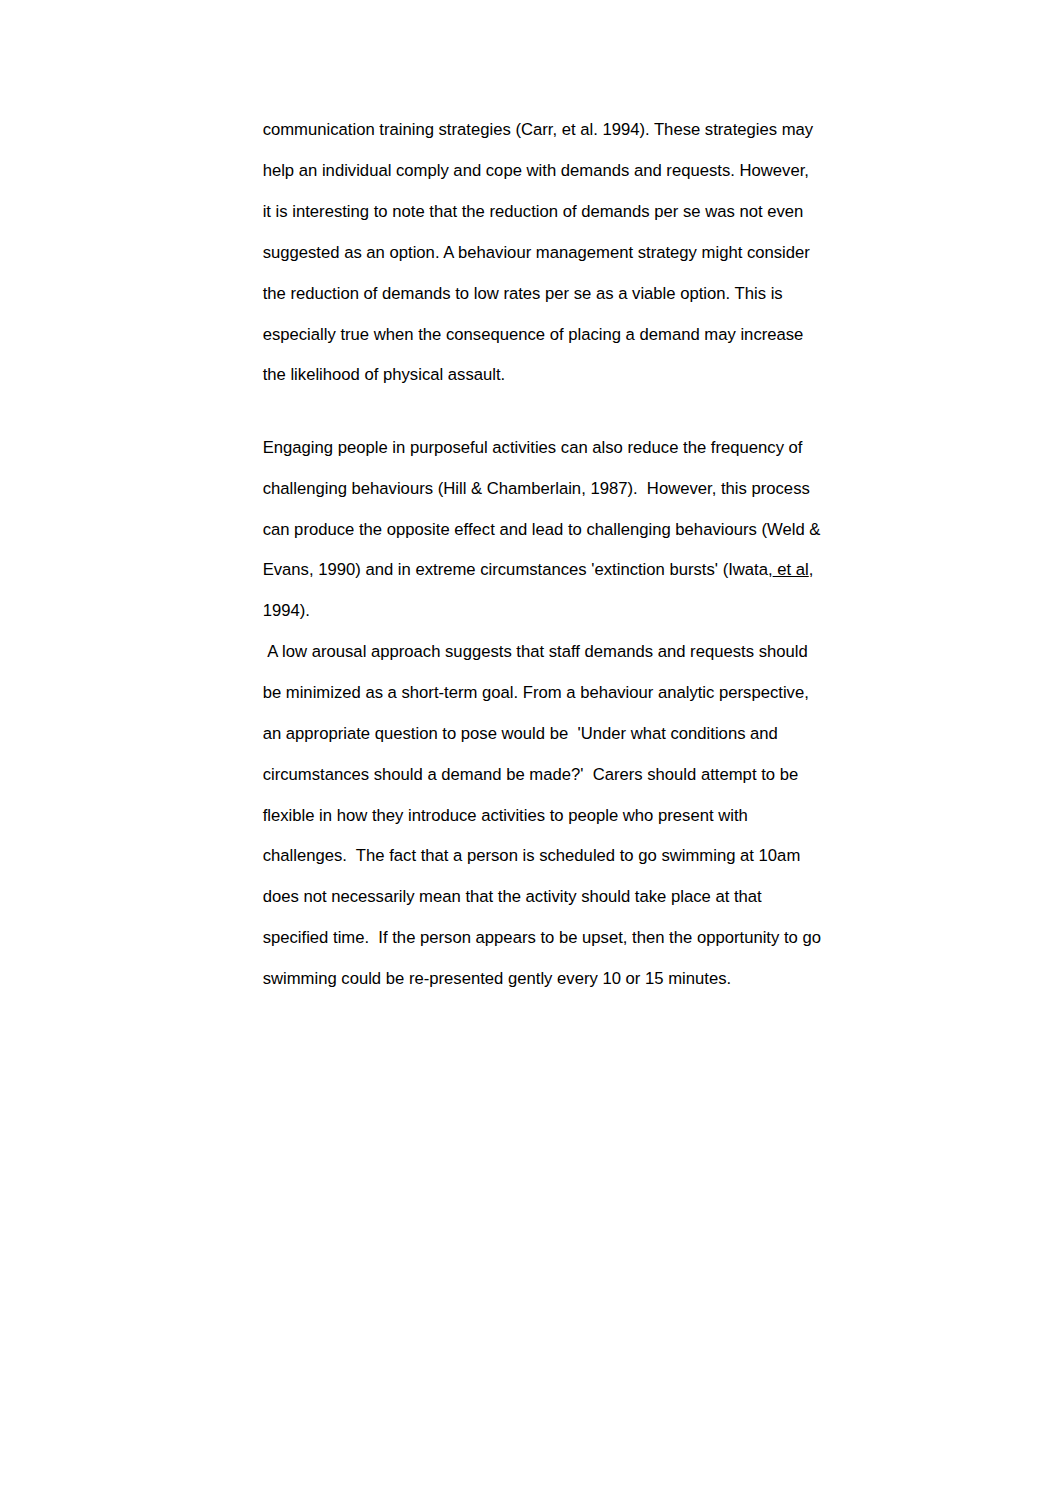communication training strategies (Carr, et al. 1994). These strategies may help an individual comply and cope with demands and requests. However, it is interesting to note that the reduction of demands per se was not even suggested as an option. A behaviour management strategy might consider the reduction of demands to low rates per se as a viable option. This is especially true when the consequence of placing a demand may increase the likelihood of physical assault.
Engaging people in purposeful activities can also reduce the frequency of challenging behaviours (Hill & Chamberlain, 1987). However, this process can produce the opposite effect and lead to challenging behaviours (Weld & Evans, 1990) and in extreme circumstances 'extinction bursts' (Iwata, et al, 1994).
A low arousal approach suggests that staff demands and requests should be minimized as a short-term goal. From a behaviour analytic perspective, an appropriate question to pose would be 'Under what conditions and circumstances should a demand be made?' Carers should attempt to be flexible in how they introduce activities to people who present with challenges. The fact that a person is scheduled to go swimming at 10am does not necessarily mean that the activity should take place at that specified time. If the person appears to be upset, then the opportunity to go swimming could be re-presented gently every 10 or 15 minutes.